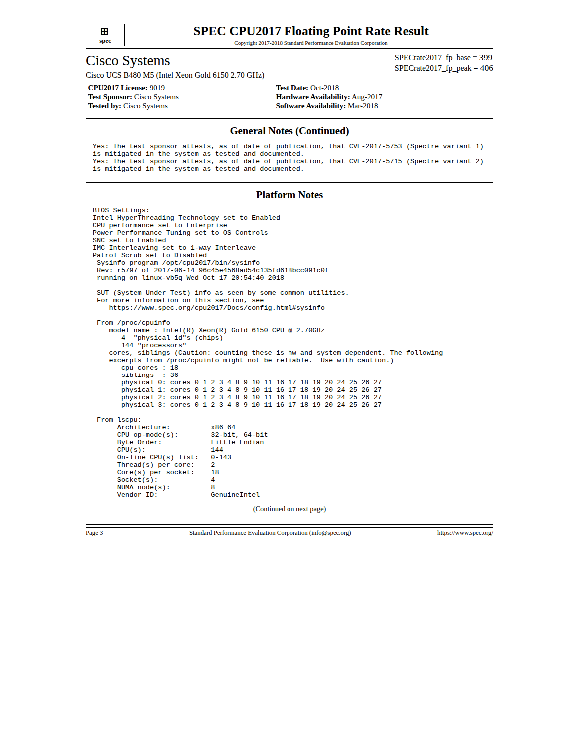⊞
spec
SPEC CPU2017 Floating Point Rate Result
Copyright 2017-2018 Standard Performance Evaluation Corporation
Cisco Systems
Cisco UCS B480 M5 (Intel Xeon Gold 6150 2.70 GHz)
SPECrate2017_fp_base = 399
SPECrate2017_fp_peak = 406
| CPU2017 License: 9019 | Test Date: Oct-2018 |
| Test Sponsor: Cisco Systems | Hardware Availability: Aug-2017 |
| Tested by: Cisco Systems | Software Availability: Mar-2018 |
General Notes (Continued)
Yes: The test sponsor attests, as of date of publication, that CVE-2017-5753 (Spectre variant 1)
is mitigated in the system as tested and documented.
Yes: The test sponsor attests, as of date of publication, that CVE-2017-5715 (Spectre variant 2)
is mitigated in the system as tested and documented.
Platform Notes
BIOS Settings:
Intel HyperThreading Technology set to Enabled
CPU performance set to Enterprise
Power Performance Tuning set to OS Controls
SNC set to Enabled
IMC Interleaving set to 1-way Interleave
Patrol Scrub set to Disabled
 Sysinfo program /opt/cpu2017/bin/sysinfo
 Rev: r5797 of 2017-06-14 96c45e4568ad54c135fd618bcc091c0f
 running on linux-vb5q Wed Oct 17 20:54:40 2018

 SUT (System Under Test) info as seen by some common utilities.
 For more information on this section, see
    https://www.spec.org/cpu2017/Docs/config.html#sysinfo

 From /proc/cpuinfo
    model name : Intel(R) Xeon(R) Gold 6150 CPU @ 2.70GHz
       4  "physical id"s (chips)
       144 "processors"
    cores, siblings (Caution: counting these is hw and system dependent. The following
    excerpts from /proc/cpuinfo might not be reliable.  Use with caution.)
       cpu cores : 18
       siblings  : 36
       physical 0: cores 0 1 2 3 4 8 9 10 11 16 17 18 19 20 24 25 26 27
       physical 1: cores 0 1 2 3 4 8 9 10 11 16 17 18 19 20 24 25 26 27
       physical 2: cores 0 1 2 3 4 8 9 10 11 16 17 18 19 20 24 25 26 27
       physical 3: cores 0 1 2 3 4 8 9 10 11 16 17 18 19 20 24 25 26 27

 From lscpu:
      Architecture:          x86_64
      CPU op-mode(s):        32-bit, 64-bit
      Byte Order:            Little Endian
      CPU(s):                144
      On-line CPU(s) list:   0-143
      Thread(s) per core:    2
      Core(s) per socket:    18
      Socket(s):             4
      NUMA node(s):          8
      Vendor ID:             GenuineIntel
(Continued on next page)
Page 3 Standard Performance Evaluation Corporation (info@spec.org) https://www.spec.org/